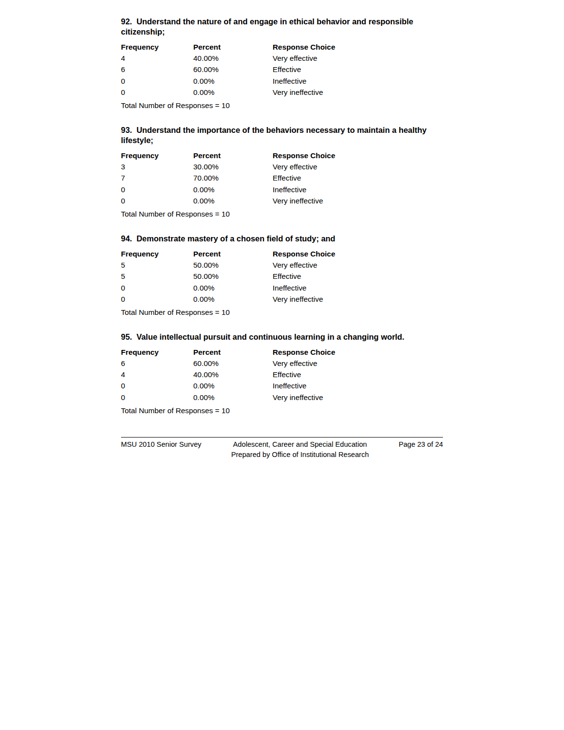92. Understand the nature of and engage in ethical behavior and responsible citizenship;
| Frequency | Percent | Response Choice |
| --- | --- | --- |
| 4 | 40.00% | Very effective |
| 6 | 60.00% | Effective |
| 0 | 0.00% | Ineffective |
| 0 | 0.00% | Very ineffective |
Total Number of Responses = 10
93. Understand the importance of the behaviors necessary to maintain a healthy lifestyle;
| Frequency | Percent | Response Choice |
| --- | --- | --- |
| 3 | 30.00% | Very effective |
| 7 | 70.00% | Effective |
| 0 | 0.00% | Ineffective |
| 0 | 0.00% | Very ineffective |
Total Number of Responses = 10
94. Demonstrate mastery of a chosen field of study; and
| Frequency | Percent | Response Choice |
| --- | --- | --- |
| 5 | 50.00% | Very effective |
| 5 | 50.00% | Effective |
| 0 | 0.00% | Ineffective |
| 0 | 0.00% | Very ineffective |
Total Number of Responses = 10
95. Value intellectual pursuit and continuous learning in a changing world.
| Frequency | Percent | Response Choice |
| --- | --- | --- |
| 6 | 60.00% | Very effective |
| 4 | 40.00% | Effective |
| 0 | 0.00% | Ineffective |
| 0 | 0.00% | Very ineffective |
Total Number of Responses = 10
MSU 2010 Senior Survey
Adolescent, Career and Special Education Prepared by Office of Institutional Research
Page 23 of 24